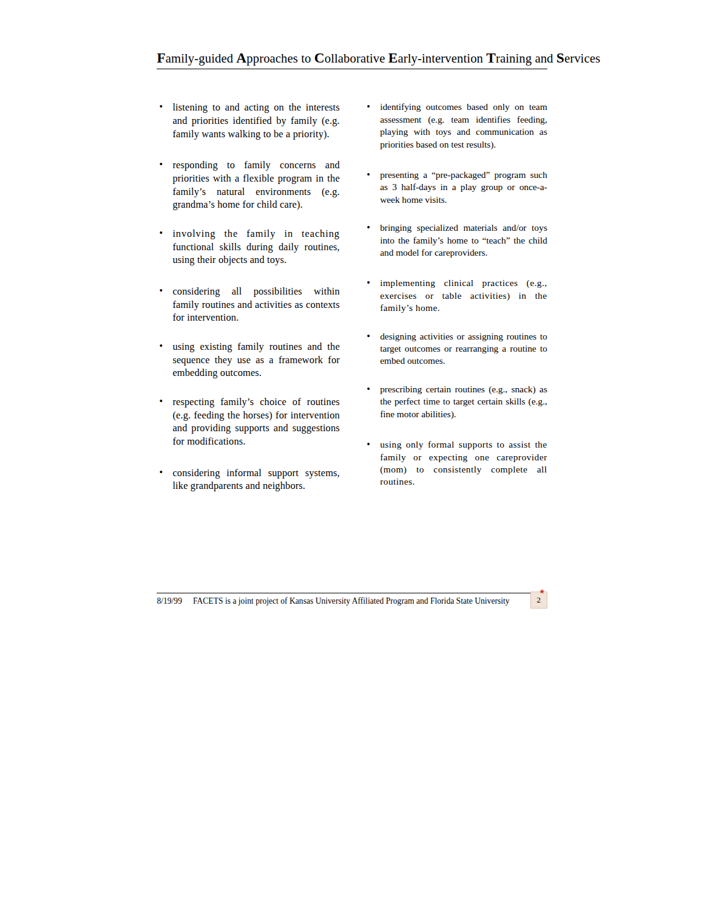Family-guided Approaches to Collaborative Early-intervention Training and Services
listening to and acting on the interests and priorities identified by family (e.g. family wants walking to be a priority).
responding to family concerns and priorities with a flexible program in the family’s natural environments (e.g. grandma’s home for child care).
involving the family in teaching functional skills during daily routines, using their objects and toys.
considering all possibilities within family routines and activities as contexts for intervention.
using existing family routines and the sequence they use as a framework for embedding outcomes.
respecting family’s choice of routines (e.g. feeding the horses) for intervention and providing supports and suggestions for modifications.
considering informal support systems, like grandparents and neighbors.
identifying outcomes based only on team assessment (e.g. team identifies feeding, playing with toys and communication as priorities based on test results).
presenting a “pre-packaged” program such as 3 half-days in a play group or once-a-week home visits.
bringing specialized materials and/or toys into the family’s home to “teach” the child and model for careproviders.
implementing clinical practices (e.g., exercises or table activities) in the family’s home.
designing activities or assigning routines to target outcomes or rearranging a routine to embed outcomes.
prescribing certain routines (e.g., snack) as the perfect time to target certain skills (e.g., fine motor abilities).
using only formal supports to assist the family or expecting one careprovider (mom) to consistently complete all routines.
8/19/99 FACETS is a joint project of Kansas University Affiliated Program and Florida State University 2